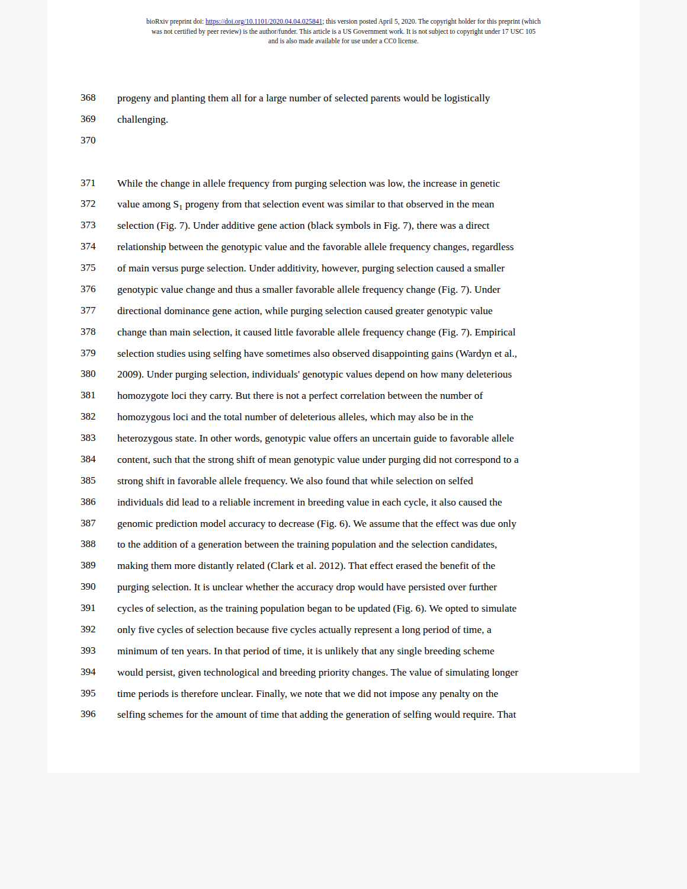bioRxiv preprint doi: https://doi.org/10.1101/2020.04.04.025841; this version posted April 5, 2020. The copyright holder for this preprint (which
was not certified by peer review) is the author/funder. This article is a US Government work. It is not subject to copyright under 17 USC 105
and is also made available for use under a CC0 license.
368
progeny and planting them all for a large number of selected parents would be logistically
369
challenging.
370
371
While the change in allele frequency from purging selection was low, the increase in genetic
372
value among S1 progeny from that selection event was similar to that observed in the mean
373
selection (Fig. 7). Under additive gene action (black symbols in Fig. 7), there was a direct
374
relationship between the genotypic value and the favorable allele frequency changes, regardless
375
of main versus purge selection. Under additivity, however, purging selection caused a smaller
376
genotypic value change and thus a smaller favorable allele frequency change (Fig. 7). Under
377
directional dominance gene action, while purging selection caused greater genotypic value
378
change than main selection, it caused little favorable allele frequency change (Fig. 7). Empirical
379
selection studies using selfing have sometimes also observed disappointing gains (Wardyn et al.,
380
2009). Under purging selection, individuals' genotypic values depend on how many deleterious
381
homozygote loci they carry. But there is not a perfect correlation between the number of
382
homozygous loci and the total number of deleterious alleles, which may also be in the
383
heterozygous state. In other words, genotypic value offers an uncertain guide to favorable allele
384
content, such that the strong shift of mean genotypic value under purging did not correspond to a
385
strong shift in favorable allele frequency. We also found that while selection on selfed
386
individuals did lead to a reliable increment in breeding value in each cycle, it also caused the
387
genomic prediction model accuracy to decrease (Fig. 6). We assume that the effect was due only
388
to the addition of a generation between the training population and the selection candidates,
389
making them more distantly related (Clark et al. 2012). That effect erased the benefit of the
390
purging selection. It is unclear whether the accuracy drop would have persisted over further
391
cycles of selection, as the training population began to be updated (Fig. 6). We opted to simulate
392
only five cycles of selection because five cycles actually represent a long period of time, a
393
minimum of ten years. In that period of time, it is unlikely that any single breeding scheme
394
would persist, given technological and breeding priority changes. The value of simulating longer
395
time periods is therefore unclear. Finally, we note that we did not impose any penalty on the
396
selfing schemes for the amount of time that adding the generation of selfing would require. That